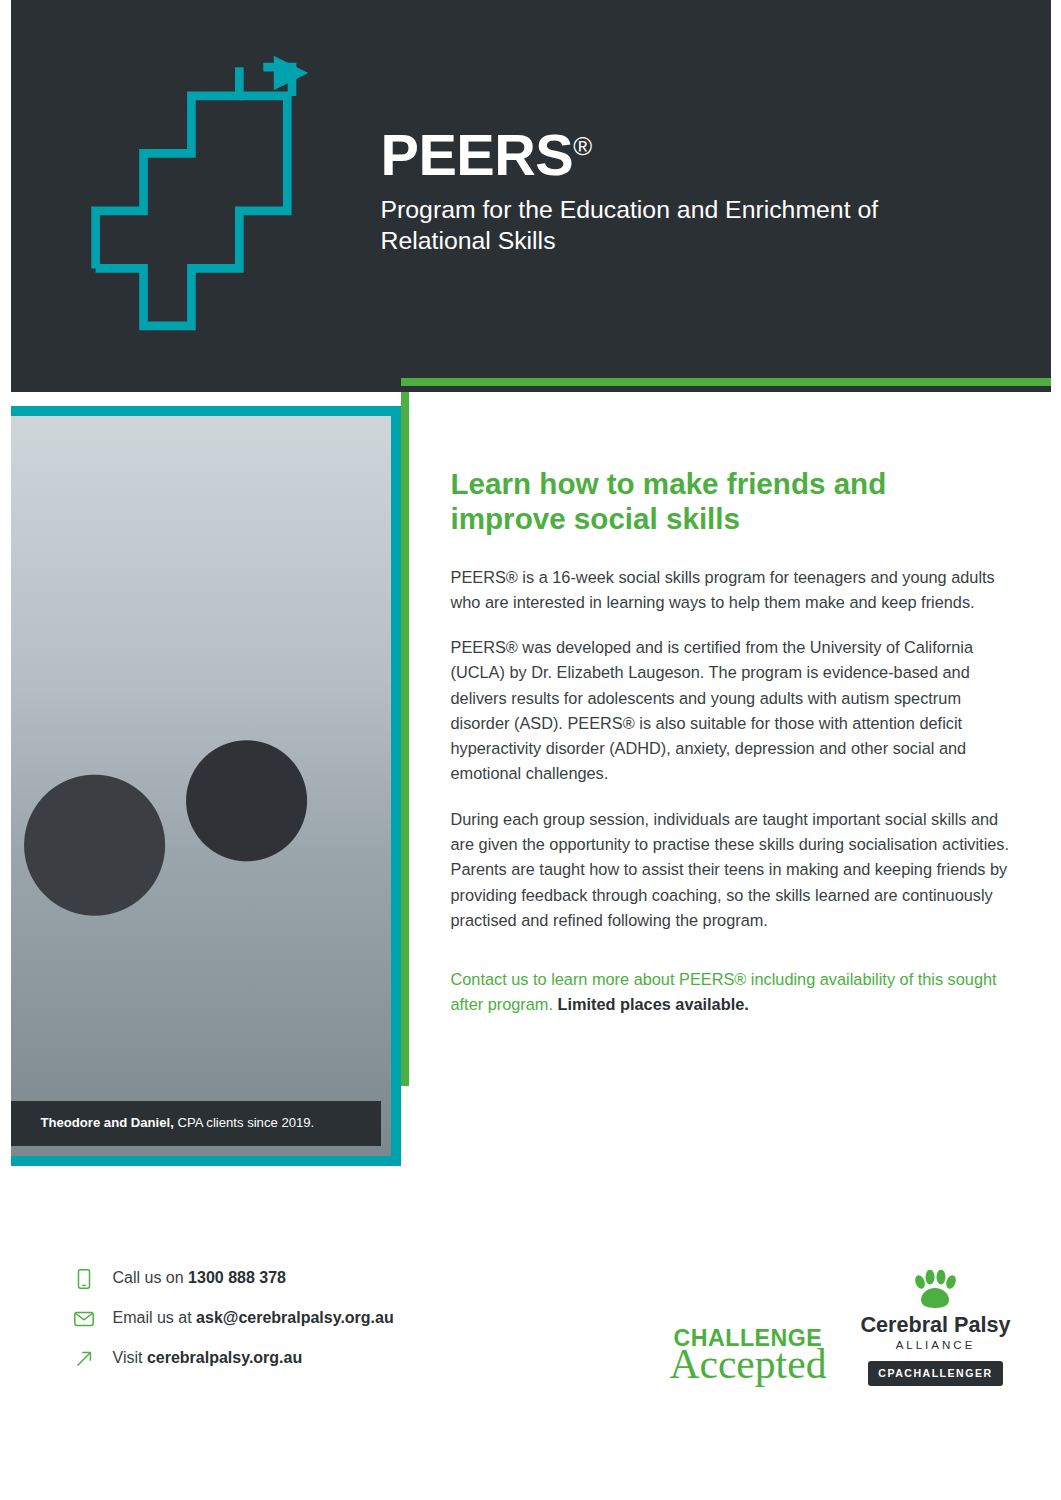PEERS®
Program for the Education and Enrichment of Relational Skills
Theodore and Daniel, CPA clients since 2019.
Learn how to make friends and improve social skills
PEERS® is a 16-week social skills program for teenagers and young adults who are interested in learning ways to help them make and keep friends.
PEERS® was developed and is certified from the University of California (UCLA) by Dr. Elizabeth Laugeson. The program is evidence-based and delivers results for adolescents and young adults with autism spectrum disorder (ASD). PEERS® is also suitable for those with attention deficit hyperactivity disorder (ADHD), anxiety, depression and other social and emotional challenges.
During each group session, individuals are taught important social skills and are given the opportunity to practise these skills during socialisation activities. Parents are taught how to assist their teens in making and keeping friends by providing feedback through coaching, so the skills learned are continuously practised and refined following the program.
Contact us to learn more about PEERS® including availability of this sought after program. Limited places available.
Call us on 1300 888 378
Email us at ask@cerebralpalsy.org.au
Visit cerebralpalsy.org.au
CHALLENGE Accepted
Cerebral Palsy
ALLIANCE
CPACHALLENGER